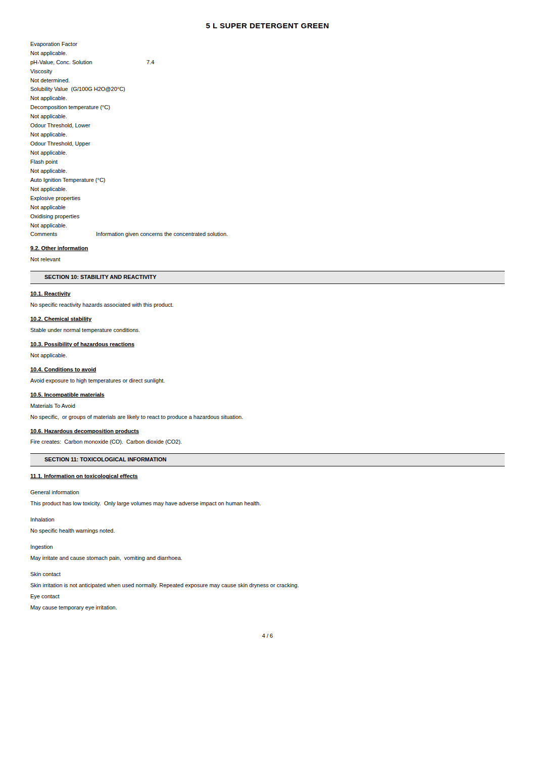5 L SUPER DETERGENT GREEN
Evaporation Factor
Not applicable.
pH-Value, Conc. Solution 7.4
Viscosity
Not determined.
Solubility Value (G/100G H2O@20°C)
Not applicable.
Decomposition temperature (°C)
Not applicable.
Odour Threshold, Lower
Not applicable.
Odour Threshold, Upper
Not applicable.
Flash point
Not applicable.
Auto Ignition Temperature (°C)
Not applicable.
Explosive properties
Not applicable
Oxidising properties
Not applicable.
Comments Information given concerns the concentrated solution.
9.2. Other information
Not relevant
SECTION 10: STABILITY AND REACTIVITY
10.1. Reactivity
No specific reactivity hazards associated with this product.
10.2. Chemical stability
Stable under normal temperature conditions.
10.3. Possibility of hazardous reactions
Not applicable.
10.4. Conditions to avoid
Avoid exposure to high temperatures or direct sunlight.
10.5. Incompatible materials
Materials To Avoid
No specific, or groups of materials are likely to react to produce a hazardous situation.
10.6. Hazardous decomposition products
Fire creates: Carbon monoxide (CO). Carbon dioxide (CO2).
SECTION 11: TOXICOLOGICAL INFORMATION
11.1. Information on toxicological effects
General information
This product has low toxicity. Only large volumes may have adverse impact on human health.
Inhalation
No specific health warnings noted.
Ingestion
May irritate and cause stomach pain, vomiting and diarrhoea.
Skin contact
Skin irritation is not anticipated when used normally. Repeated exposure may cause skin dryness or cracking.
Eye contact
May cause temporary eye irritation.
4 / 6